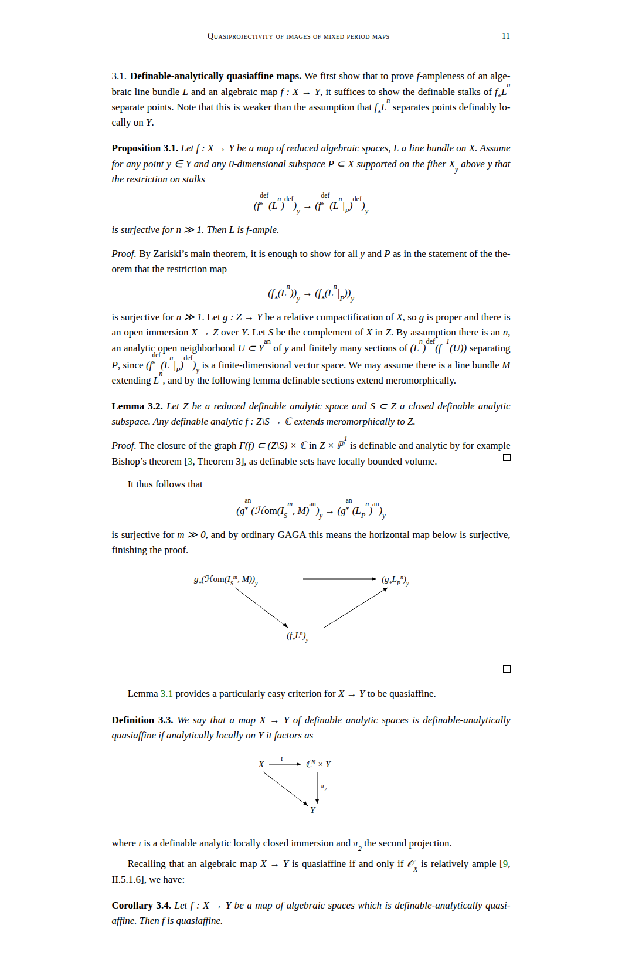Quasiprojectivity of images of mixed period maps 11
3.1. Definable-analytically quasiaffine maps. We first show that to prove f-ampleness of an algebraic line bundle L and an algebraic map f : X → Y, it suffices to show the definable stalks of f*Ln separate points. Note that this is weaker than the assumption that f*Ln separates points definably locally on Y.
Proposition 3.1. Let f : X → Y be a map of reduced algebraic spaces, L a line bundle on X. Assume for any point y ∈ Y and any 0-dimensional subspace P ⊂ X supported on the fiber Xy above y that the restriction on stalks
(fdef*(Ln)def)y → (fdef*(Ln|P)def)y
is surjective for n ≫ 1. Then L is f-ample.
Proof. By Zariski’s main theorem, it is enough to show for all y and P as in the statement of the theorem that the restriction map
(f*(Ln))y → (f*(Ln|P))y
is surjective for n ≫ 1. Let g : Z → Y be a relative compactification of X, so g is proper and there is an open immersion X → Z over Y. Let S be the complement of X in Z. By assumption there is an n, an analytic open neighborhood U ⊂ Yan of y and finitely many sections of (Ln)def(f−1(U)) separating P, since (fdef*(Ln|P)def)y is a finite-dimensional vector space. We may assume there is a line bundle M extending Ln, and by the following lemma definable sections extend meromorphically.
Lemma 3.2. Let Z be a reduced definable analytic space and S ⊂ Z a closed definable analytic subspace. Any definable analytic f : Z\S → ℂ extends meromorphically to Z.
Proof. The closure of the graph Γ(f) ⊂ (Z\S) × ℂ in Z × ℙ1 is definable and analytic by for example Bishop’s theorem [3, Theorem 3], as definable sets have locally bounded volume.
It thus follows that
(gan*(ℋom(ISm, M)an)y → (gan*(LPn)an)y
is surjective for m ≫ 0, and by ordinary GAGA this means the horizontal map below is surjective, finishing the proof.
g*(ℋom(ISm, M))y (g*LPn)y (f*Ln)y
Lemma 3.1 provides a particularly easy criterion for X → Y to be quasiaffine.
Definition 3.3. We say that a map X → Y of definable analytic spaces is definable-analytically quasiaffine if analytically locally on Y it factors as
X ℂN × Y Y ι π2
where ι is a definable analytic locally closed immersion and π2 the second projection.
Recalling that an algebraic map X → Y is quasiaffine if and only if 𝒪X is relatively ample [9, II.5.1.6], we have:
Corollary 3.4. Let f : X → Y be a map of algebraic spaces which is definable-analytically quasiaffine. Then f is quasiaffine.